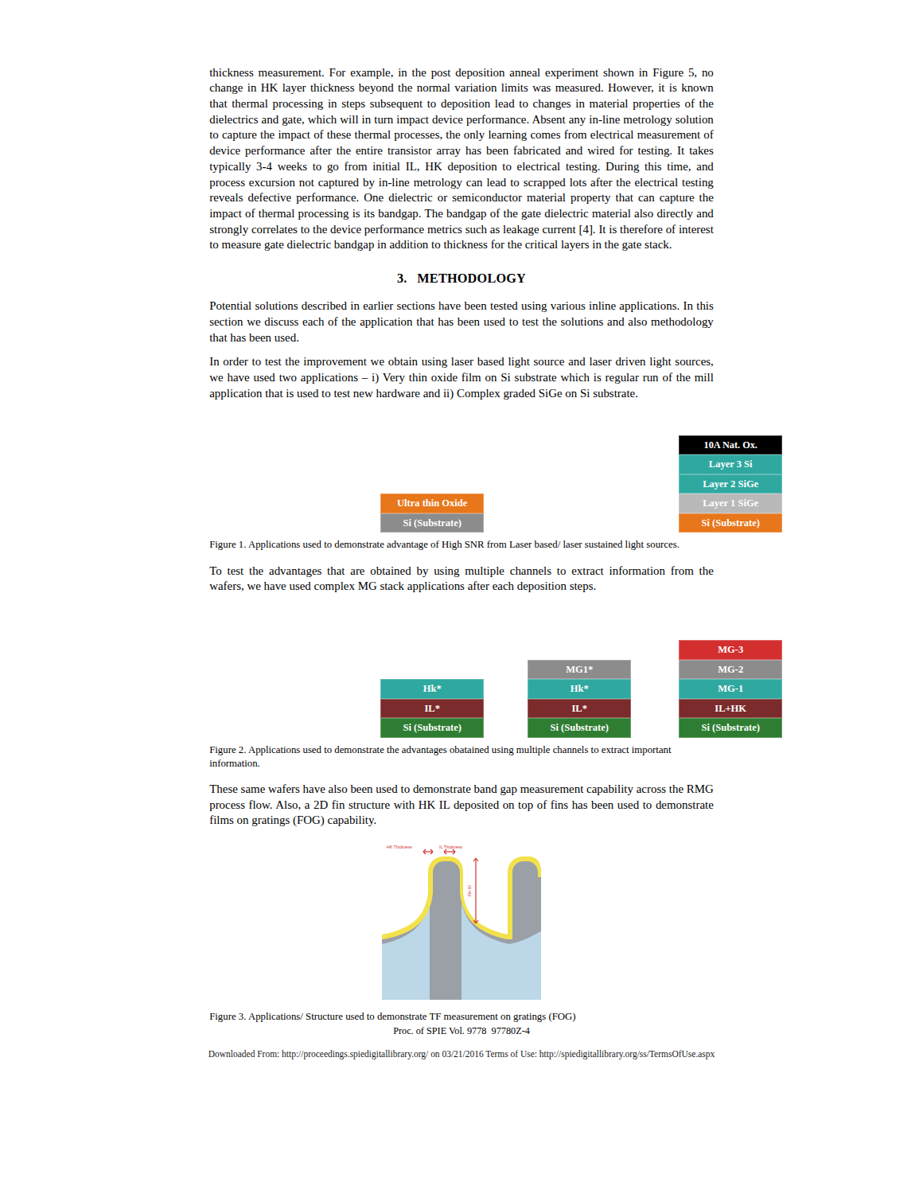thickness measurement. For example, in the post deposition anneal experiment shown in Figure 5, no change in HK layer thickness beyond the normal variation limits was measured. However, it is known that thermal processing in steps subsequent to deposition lead to changes in material properties of the dielectrics and gate, which will in turn impact device performance. Absent any in-line metrology solution to capture the impact of these thermal processes, the only learning comes from electrical measurement of device performance after the entire transistor array has been fabricated and wired for testing. It takes typically 3-4 weeks to go from initial IL, HK deposition to electrical testing. During this time, and process excursion not captured by in-line metrology can lead to scrapped lots after the electrical testing reveals defective performance. One dielectric or semiconductor material property that can capture the impact of thermal processing is its bandgap. The bandgap of the gate dielectric material also directly and strongly correlates to the device performance metrics such as leakage current [4]. It is therefore of interest to measure gate dielectric bandgap in addition to thickness for the critical layers in the gate stack.
3. METHODOLOGY
Potential solutions described in earlier sections have been tested using various inline applications. In this section we discuss each of the application that has been used to test the solutions and also methodology that has been used.
In order to test the improvement we obtain using laser based light source and laser driven light sources, we have used two applications – i) Very thin oxide film on Si substrate which is regular run of the mill application that is used to test new hardware and ii) Complex graded SiGe on Si substrate.
Ultra thin Oxide
Si (Substrate)
10A Nat. Ox.
Layer 3 Si
Layer 2 SiGe
Layer 1 SiGe
Si (Substrate)
Figure 1. Applications used to demonstrate advantage of High SNR from Laser based/ laser sustained light sources.
To test the advantages that are obtained by using multiple channels to extract information from the wafers, we have used complex MG stack applications after each deposition steps.
Hk*
IL*
Si (Substrate)
MG1*
Hk*
IL*
Si (Substrate)
MG-3
MG-2
MG-1
IL+HK
Si (Substrate)
Figure 2. Applications used to demonstrate the advantages obatained using multiple channels to extract important information.
These same wafers have also been used to demonstrate band gap measurement capability across the RMG process flow. Also, a 2D fin structure with HK IL deposited on top of fins has been used to demonstrate films on gratings (FOG) capability.
HK Thickness IL Thickness Fin Ht
Figure 3. Applications/ Structure used to demonstrate TF measurement on gratings (FOG)
Proc. of SPIE Vol. 9778 97780Z-4
Downloaded From: http://proceedings.spiedigitallibrary.org/ on 03/21/2016 Terms of Use: http://spiedigitallibrary.org/ss/TermsOfUse.aspx